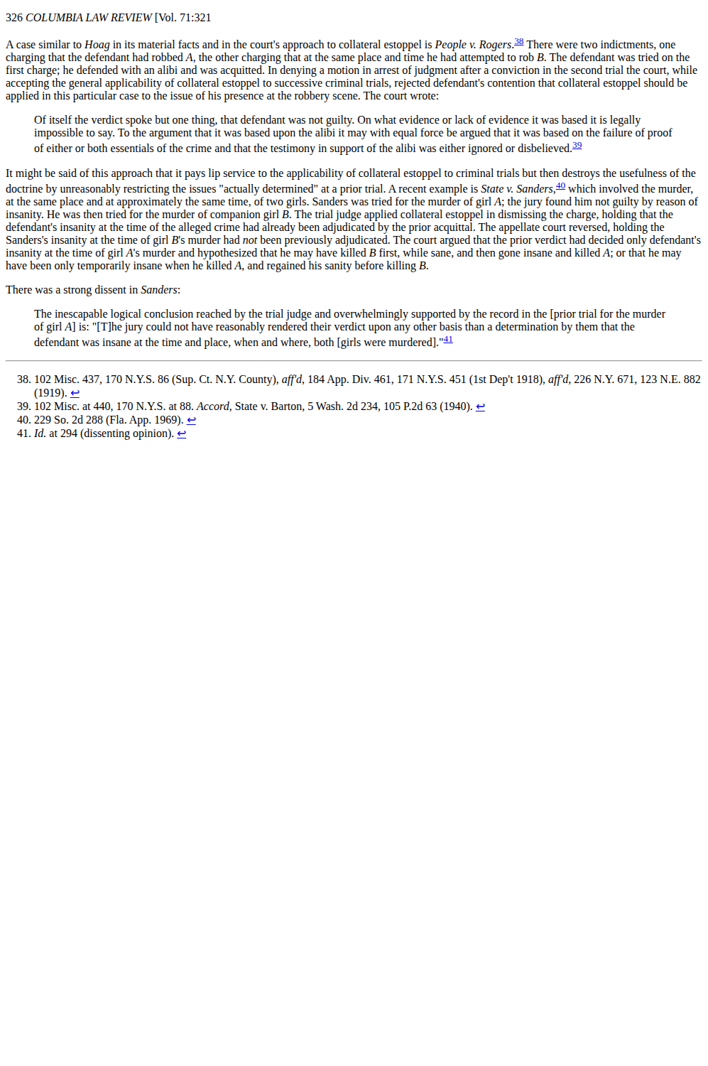326 COLUMBIA LAW REVIEW [Vol. 71:321
A case similar to Hoag in its material facts and in the court's approach to collateral estoppel is People v. Rogers.38 There were two indictments, one charging that the defendant had robbed A, the other charging that at the same place and time he had attempted to rob B. The defendant was tried on the first charge; he defended with an alibi and was acquitted. In denying a motion in arrest of judgment after a conviction in the second trial the court, while accepting the general applicability of collateral estoppel to successive criminal trials, rejected defendant's contention that collateral estoppel should be applied in this particular case to the issue of his presence at the robbery scene. The court wrote:
Of itself the verdict spoke but one thing, that defendant was not guilty. On what evidence or lack of evidence it was based it is legally impossible to say. To the argument that it was based upon the alibi it may with equal force be argued that it was based on the failure of proof of either or both essentials of the crime and that the testimony in support of the alibi was either ignored or disbelieved.39
It might be said of this approach that it pays lip service to the applicability of collateral estoppel to criminal trials but then destroys the usefulness of the doctrine by unreasonably restricting the issues "actually determined" at a prior trial. A recent example is State v. Sanders,40 which involved the murder, at the same place and at approximately the same time, of two girls. Sanders was tried for the murder of girl A; the jury found him not guilty by reason of insanity. He was then tried for the murder of companion girl B. The trial judge applied collateral estoppel in dismissing the charge, holding that the defendant's insanity at the time of the alleged crime had already been adjudicated by the prior acquittal. The appellate court reversed, holding the Sanders's insanity at the time of girl B's murder had not been previously adjudicated. The court argued that the prior verdict had decided only defendant's insanity at the time of girl A's murder and hypothesized that he may have killed B first, while sane, and then gone insane and killed A; or that he may have been only temporarily insane when he killed A, and regained his sanity before killing B.
There was a strong dissent in Sanders:
The inescapable logical conclusion reached by the trial judge and overwhelmingly supported by the record in the [prior trial for the murder of girl A] is: "[T]he jury could not have reasonably rendered their verdict upon any other basis than a determination by them that the defendant was insane at the time and place, when and where, both [girls were murdered]."41
102 Misc. 437, 170 N.Y.S. 86 (Sup. Ct. N.Y. County), aff'd, 184 App. Div. 461, 171 N.Y.S. 451 (1st Dep't 1918), aff'd, 226 N.Y. 671, 123 N.E. 882 (1919). ↩
102 Misc. at 440, 170 N.Y.S. at 88. Accord, State v. Barton, 5 Wash. 2d 234, 105 P.2d 63 (1940). ↩
229 So. 2d 288 (Fla. App. 1969). ↩
Id. at 294 (dissenting opinion). ↩